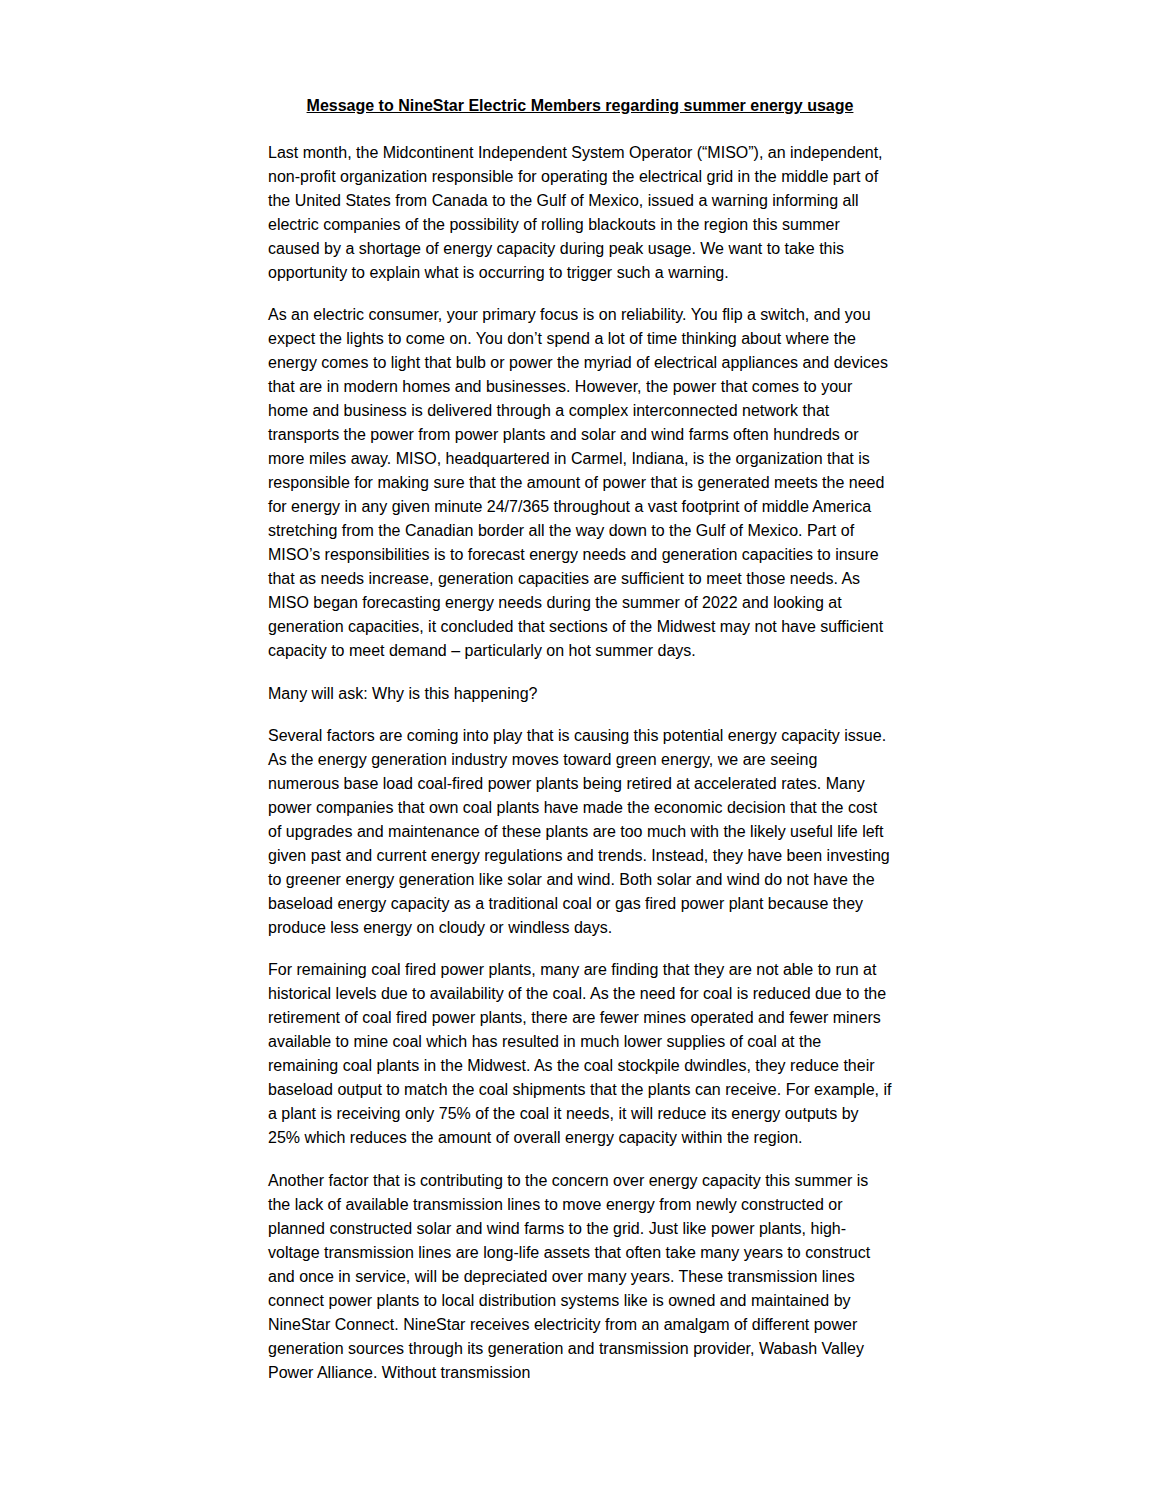Message to NineStar Electric Members regarding summer energy usage
Last month, the Midcontinent Independent System Operator (“MISO”), an independent, non-profit organization responsible for operating the electrical grid in the middle part of the United States from Canada to the Gulf of Mexico, issued a warning informing all electric companies of the possibility of rolling blackouts in the region this summer caused by a shortage of energy capacity during peak usage. We want to take this opportunity to explain what is occurring to trigger such a warning.
As an electric consumer, your primary focus is on reliability. You flip a switch, and you expect the lights to come on. You don’t spend a lot of time thinking about where the energy comes to light that bulb or power the myriad of electrical appliances and devices that are in modern homes and businesses. However, the power that comes to your home and business is delivered through a complex interconnected network that transports the power from power plants and solar and wind farms often hundreds or more miles away. MISO, headquartered in Carmel, Indiana, is the organization that is responsible for making sure that the amount of power that is generated meets the need for energy in any given minute 24/7/365 throughout a vast footprint of middle America stretching from the Canadian border all the way down to the Gulf of Mexico. Part of MISO’s responsibilities is to forecast energy needs and generation capacities to insure that as needs increase, generation capacities are sufficient to meet those needs. As MISO began forecasting energy needs during the summer of 2022 and looking at generation capacities, it concluded that sections of the Midwest may not have sufficient capacity to meet demand – particularly on hot summer days.
Many will ask: Why is this happening?
Several factors are coming into play that is causing this potential energy capacity issue. As the energy generation industry moves toward green energy, we are seeing numerous base load coal-fired power plants being retired at accelerated rates. Many power companies that own coal plants have made the economic decision that the cost of upgrades and maintenance of these plants are too much with the likely useful life left given past and current energy regulations and trends. Instead, they have been investing to greener energy generation like solar and wind. Both solar and wind do not have the baseload energy capacity as a traditional coal or gas fired power plant because they produce less energy on cloudy or windless days.
For remaining coal fired power plants, many are finding that they are not able to run at historical levels due to availability of the coal. As the need for coal is reduced due to the retirement of coal fired power plants, there are fewer mines operated and fewer miners available to mine coal which has resulted in much lower supplies of coal at the remaining coal plants in the Midwest. As the coal stockpile dwindles, they reduce their baseload output to match the coal shipments that the plants can receive. For example, if a plant is receiving only 75% of the coal it needs, it will reduce its energy outputs by 25% which reduces the amount of overall energy capacity within the region.
Another factor that is contributing to the concern over energy capacity this summer is the lack of available transmission lines to move energy from newly constructed or planned constructed solar and wind farms to the grid. Just like power plants, high-voltage transmission lines are long-life assets that often take many years to construct and once in service, will be depreciated over many years. These transmission lines connect power plants to local distribution systems like is owned and maintained by NineStar Connect. NineStar receives electricity from an amalgam of different power generation sources through its generation and transmission provider, Wabash Valley Power Alliance. Without transmission